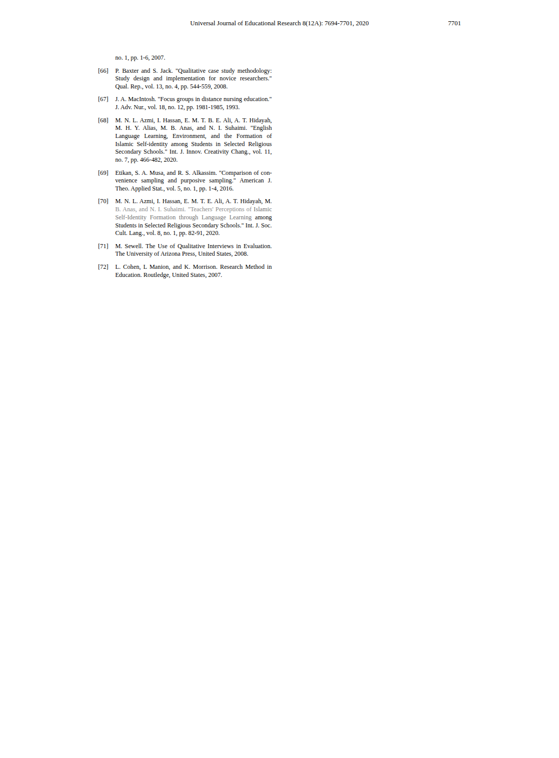Universal Journal of Educational Research 8(12A): 7694-7701, 2020
7701
no. 1, pp. 1-6, 2007.
[66] P. Baxter and S. Jack. "Qualitative case study methodology: Study design and implementation for novice researchers." Qual. Rep., vol. 13, no. 4, pp. 544-559, 2008.
[67] J. A. MacIntosh. "Focus groups in distance nursing education." J. Adv. Nur., vol. 18, no. 12, pp. 1981-1985, 1993.
[68] M. N. L. Azmi, I. Hassan, E. M. T. B. E. Ali, A. T. Hidayah, M. H. Y. Alias, M. B. Anas, and N. I. Suhaimi. "English Language Learning, Environment, and the Formation of Islamic Self-identity among Students in Selected Religious Secondary Schools." Int. J. Innov. Creativity Chang., vol. 11, no. 7, pp. 466-482, 2020.
[69] Etikan, S. A. Musa, and R. S. Alkassim. "Comparison of convenience sampling and purposive sampling." American J. Theo. Applied Stat., vol. 5, no. 1, pp. 1-4, 2016.
[70] M. N. L. Azmi, I. Hassan, E. M. T. E. Ali, A. T. Hidayah, M. B. Anas, and N. I. Suhaimi. "Teachers' Perceptions of Islamic Self-Identity Formation through Language Learning among Students in Selected Religious Secondary Schools." Int. J. Soc. Cult. Lang., vol. 8, no. 1, pp. 82-91, 2020.
[71] M. Sewell. The Use of Qualitative Interviews in Evaluation. The University of Arizona Press, United States, 2008.
[72] L. Cohen, L Manion, and K. Morrison. Research Method in Education. Routledge, United States, 2007.